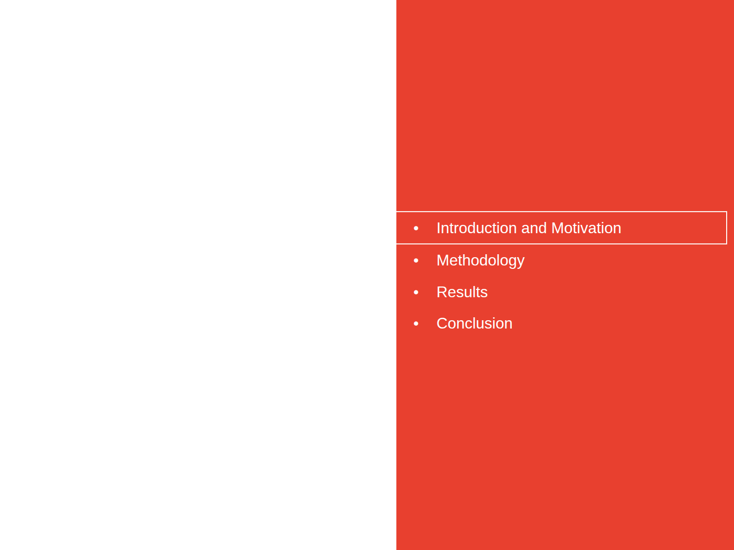Introduction and Motivation
Methodology
Results
Conclusion